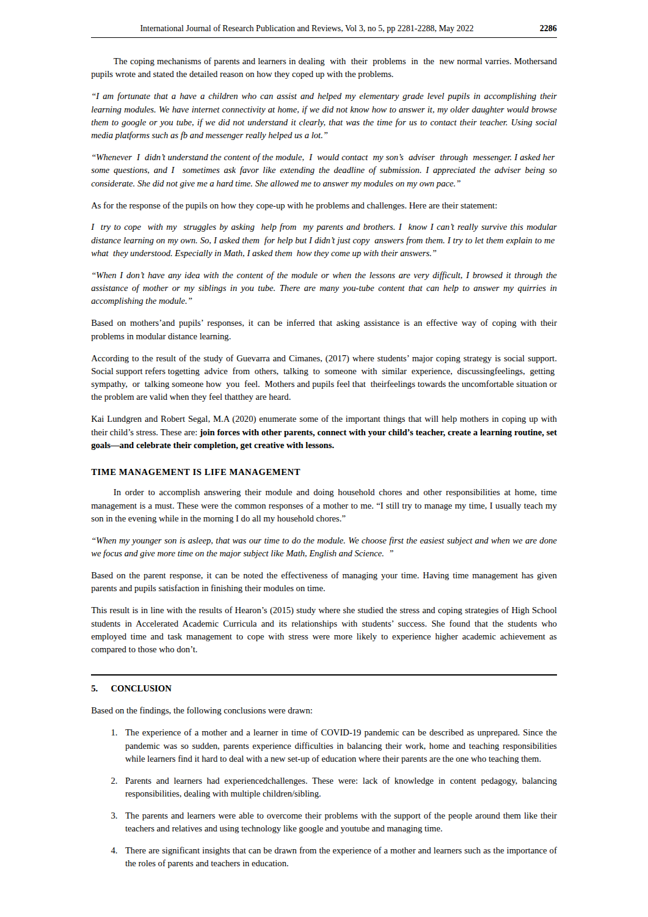International Journal of Research Publication and Reviews, Vol 3, no 5, pp 2281-2288, May 2022
2286
The coping mechanisms of parents and learners in dealing with their problems in the new normal varries. Mothersand pupils wrote and stated the detailed reason on how they coped up with the problems.
“I am fortunate that a have a children who can assist and helped my elementary grade level pupils in accomplishing their learning modules. We have internet connectivity at home, if we did not know how to answer it, my older daughter would browse them to google or you tube, if we did not understand it clearly, that was the time for us to contact their teacher. Using social media platforms such as fb and messenger really helped us a lot.”
“Whenever I didn’t understand the content of the module, I would contact my son’s adviser through messenger. I asked her some questions, and I sometimes ask favor like extending the deadline of submission. I appreciated the adviser being so considerate. She did not give me a hard time. She allowed me to answer my modules on my own pace.”
As for the response of the pupils on how they cope-up with he problems and challenges. Here are their statement:
I try to cope with my struggles by asking help from my parents and brothers. I know I can’t really survive this modular distance learning on my own. So, I asked them for help but I didn’t just copy answers from them. I try to let them explain to me what they understood. Especially in Math, I asked them how they come up with their answers.”
“When I don’t have any idea with the content of the module or when the lessons are very difficult, I browsed it through the assistance of mother or my siblings in you tube. There are many you-tube content that can help to answer my quirries in accomplishing the module.”
Based on mothers’and pupils’ responses, it can be inferred that asking assistance is an effective way of coping with their problems in modular distance learning.
According to the result of the study of Guevarra and Cimanes, (2017) where students’ major coping strategy is social support. Social support refers togetting advice from others, talking to someone with similar experience, discussingfeelings, getting sympathy, or talking someone how you feel. Mothers and pupils feel that theirfeelings towards the uncomfortable situation or the problem are valid when they feel thatthey are heard.
Kai Lundgren and Robert Segal, M.A (2020) enumerate some of the important things that will help mothers in coping up with their child’s stress. These are: join forces with other parents, connect with your child’s teacher, create a learning routine, set goals—and celebrate their completion, get creative with lessons.
TIME MANAGEMENT IS LIFE MANAGEMENT
In order to accomplish answering their module and doing household chores and other responsibilities at home, time management is a must. These were the common responses of a mother to me. “I still try to manage my time, I usually teach my son in the evening while in the morning I do all my household chores.”
“When my younger son is asleep, that was our time to do the module. We choose first the easiest subject and when we are done we focus and give more time on the major subject like Math, English and Science. ”
Based on the parent response, it can be noted the effectiveness of managing your time. Having time management has given parents and pupils satisfaction in finishing their modules on time.
This result is in line with the results of Hearon’s (2015) study where she studied the stress and coping strategies of High School students in Accelerated Academic Curricula and its relationships with students’ success. She found that the students who employed time and task management to cope with stress were more likely to experience higher academic achievement as compared to those who don’t.
5. CONCLUSION
Based on the findings, the following conclusions were drawn:
The experience of a mother and a learner in time of COVID-19 pandemic can be described as unprepared. Since the pandemic was so sudden, parents experience difficulties in balancing their work, home and teaching responsibilities while learners find it hard to deal with a new set-up of education where their parents are the one who teaching them.
Parents and learners had experiencedchallenges. These were: lack of knowledge in content pedagogy, balancing responsibilities, dealing with multiple children/sibling.
The parents and learners were able to overcome their problems with the support of the people around them like their teachers and relatives and using technology like google and youtube and managing time.
There are significant insights that can be drawn from the experience of a mother and learners such as the importance of the roles of parents and teachers in education.